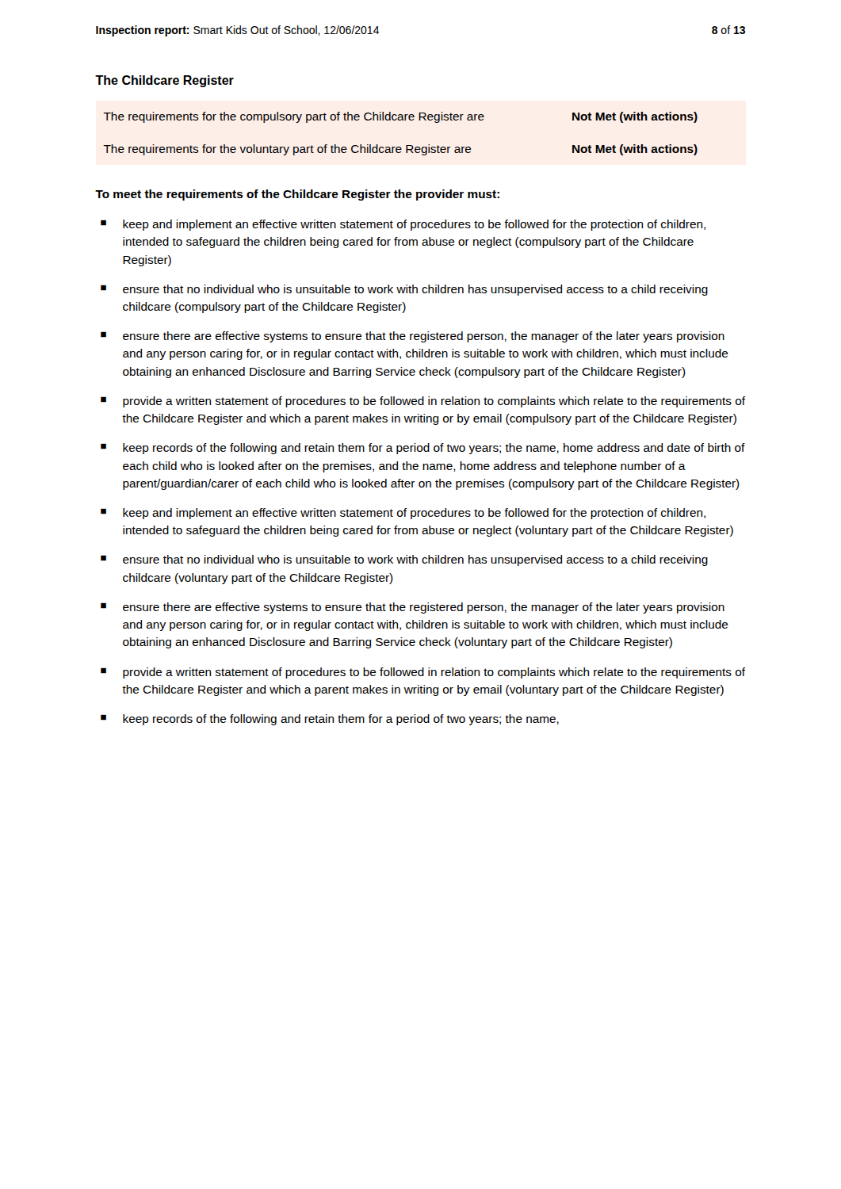Inspection report: Smart Kids Out of School, 12/06/2014
8 of 13
The Childcare Register
| The requirements for the compulsory part of the Childcare Register are | Not Met (with actions) |
| The requirements for the voluntary part of the Childcare Register are | Not Met (with actions) |
To meet the requirements of the Childcare Register the provider must:
keep and implement an effective written statement of procedures to be followed for the protection of children, intended to safeguard the children being cared for from abuse or neglect (compulsory part of the Childcare Register)
ensure that no individual who is unsuitable to work with children has unsupervised access to a child receiving childcare (compulsory part of the Childcare Register)
ensure there are effective systems to ensure that the registered person, the manager of the later years provision and any person caring for, or in regular contact with, children is suitable to work with children, which must include obtaining an enhanced Disclosure and Barring Service check (compulsory part of the Childcare Register)
provide a written statement of procedures to be followed in relation to complaints which relate to the requirements of the Childcare Register and which a parent makes in writing or by email (compulsory part of the Childcare Register)
keep records of the following and retain them for a period of two years; the name, home address and date of birth of each child who is looked after on the premises, and the name, home address and telephone number of a parent/guardian/carer of each child who is looked after on the premises (compulsory part of the Childcare Register)
keep and implement an effective written statement of procedures to be followed for the protection of children, intended to safeguard the children being cared for from abuse or neglect (voluntary part of the Childcare Register)
ensure that no individual who is unsuitable to work with children has unsupervised access to a child receiving childcare (voluntary part of the Childcare Register)
ensure there are effective systems to ensure that the registered person, the manager of the later years provision and any person caring for, or in regular contact with, children is suitable to work with children, which must include obtaining an enhanced Disclosure and Barring Service check (voluntary part of the Childcare Register)
provide a written statement of procedures to be followed in relation to complaints which relate to the requirements of the Childcare Register and which a parent makes in writing or by email (voluntary part of the Childcare Register)
keep records of the following and retain them for a period of two years; the name,